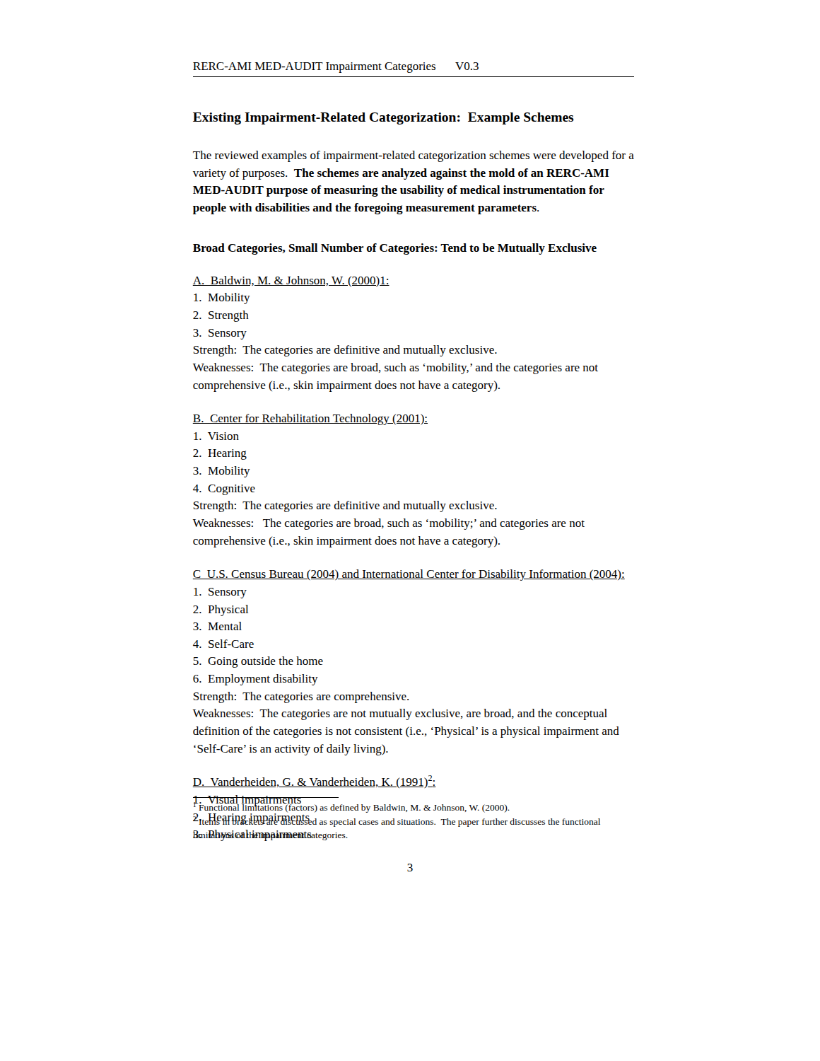RERC-AMI MED-AUDIT Impairment Categories V0.3
Existing Impairment-Related Categorization: Example Schemes
The reviewed examples of impairment-related categorization schemes were developed for a variety of purposes. The schemes are analyzed against the mold of an RERC-AMI MED-AUDIT purpose of measuring the usability of medical instrumentation for people with disabilities and the foregoing measurement parameters.
Broad Categories, Small Number of Categories: Tend to be Mutually Exclusive
A. Baldwin, M. & Johnson, W. (2000)1:
1. Mobility
2. Strength
3. Sensory
Strength: The categories are definitive and mutually exclusive.
Weaknesses: The categories are broad, such as ‘mobility,’ and the categories are not comprehensive (i.e., skin impairment does not have a category).
B. Center for Rehabilitation Technology (2001):
1. Vision
2. Hearing
3. Mobility
4. Cognitive
Strength: The categories are definitive and mutually exclusive.
Weaknesses: The categories are broad, such as ‘mobility;’ and categories are not comprehensive (i.e., skin impairment does not have a category).
C U.S. Census Bureau (2004) and International Center for Disability Information (2004):
1. Sensory
2. Physical
3. Mental
4. Self-Care
5. Going outside the home
6. Employment disability
Strength: The categories are comprehensive.
Weaknesses: The categories are not mutually exclusive, are broad, and the conceptual definition of the categories is not consistent (i.e., ‘Physical’ is a physical impairment and ‘Self-Care’ is an activity of daily living).
D. Vanderheiden, G. & Vanderheiden, K. (1991)2:
1. Visual impairments
2. Hearing impairments
3. Physical impairments
1 Functional limitations (factors) as defined by Baldwin, M. & Johnson, W. (2000).
2 Items in brackets are discussed as special cases and situations. The paper further discusses the functional limitations of the impairment categories.
3